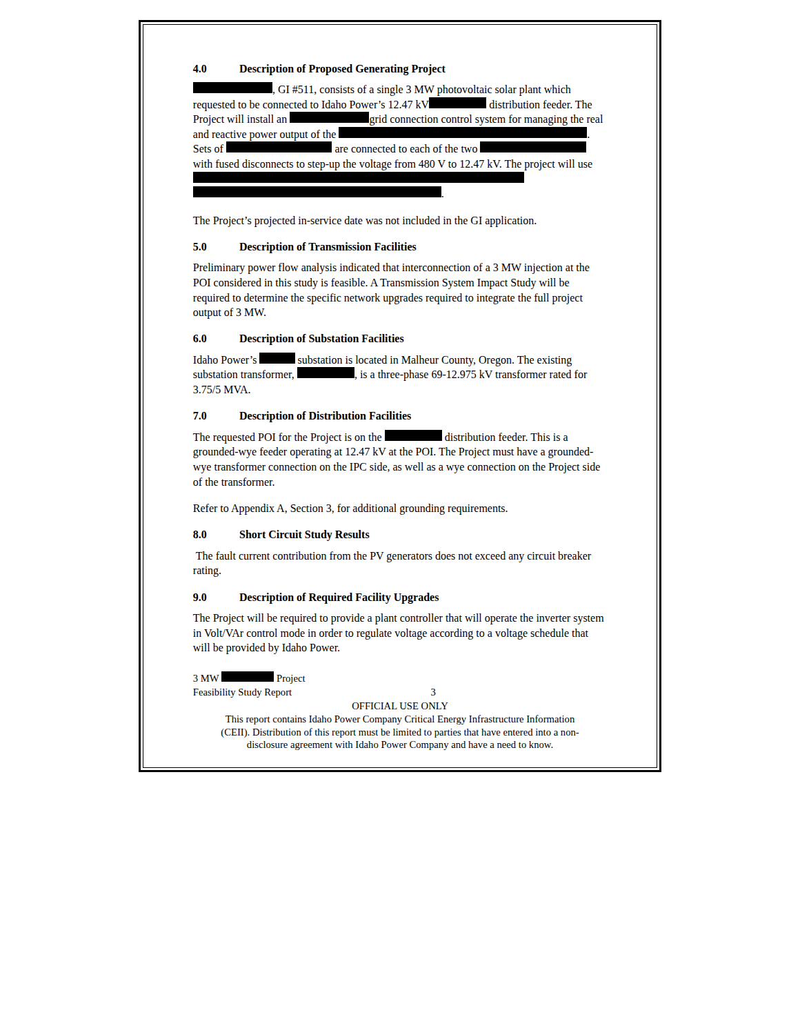4.0 Description of Proposed Generating Project
, GI #511, consists of a single 3 MW photovoltaic solar plant which requested to be connected to Idaho Power’s 12.47 kV distribution feeder. The Project will install an grid connection control system for managing the real and reactive power output of the . Sets of are connected to each of the two with fused disconnects to step-up the voltage from 480 V to 12.47 kV. The project will use .
The Project’s projected in-service date was not included in the GI application.
5.0 Description of Transmission Facilities
Preliminary power flow analysis indicated that interconnection of a 3 MW injection at the POI considered in this study is feasible. A Transmission System Impact Study will be required to determine the specific network upgrades required to integrate the full project output of 3 MW.
6.0 Description of Substation Facilities
Idaho Power’s substation is located in Malheur County, Oregon. The existing substation transformer, , is a three-phase 69-12.975 kV transformer rated for 3.75/5 MVA.
7.0 Description of Distribution Facilities
The requested POI for the Project is on the distribution feeder. This is a grounded-wye feeder operating at 12.47 kV at the POI. The Project must have a grounded-wye transformer connection on the IPC side, as well as a wye connection on the Project side of the transformer.
Refer to Appendix A, Section 3, for additional grounding requirements.
8.0 Short Circuit Study Results
The fault current contribution from the PV generators does not exceed any circuit breaker rating.
9.0 Description of Required Facility Upgrades
The Project will be required to provide a plant controller that will operate the inverter system in Volt/VAr control mode in order to regulate voltage according to a voltage schedule that will be provided by Idaho Power.
3 MW Project
Feasibility Study Report 3
OFFICIAL USE ONLY
This report contains Idaho Power Company Critical Energy Infrastructure Information
(CEII). Distribution of this report must be limited to parties that have entered into a non-
disclosure agreement with Idaho Power Company and have a need to know.